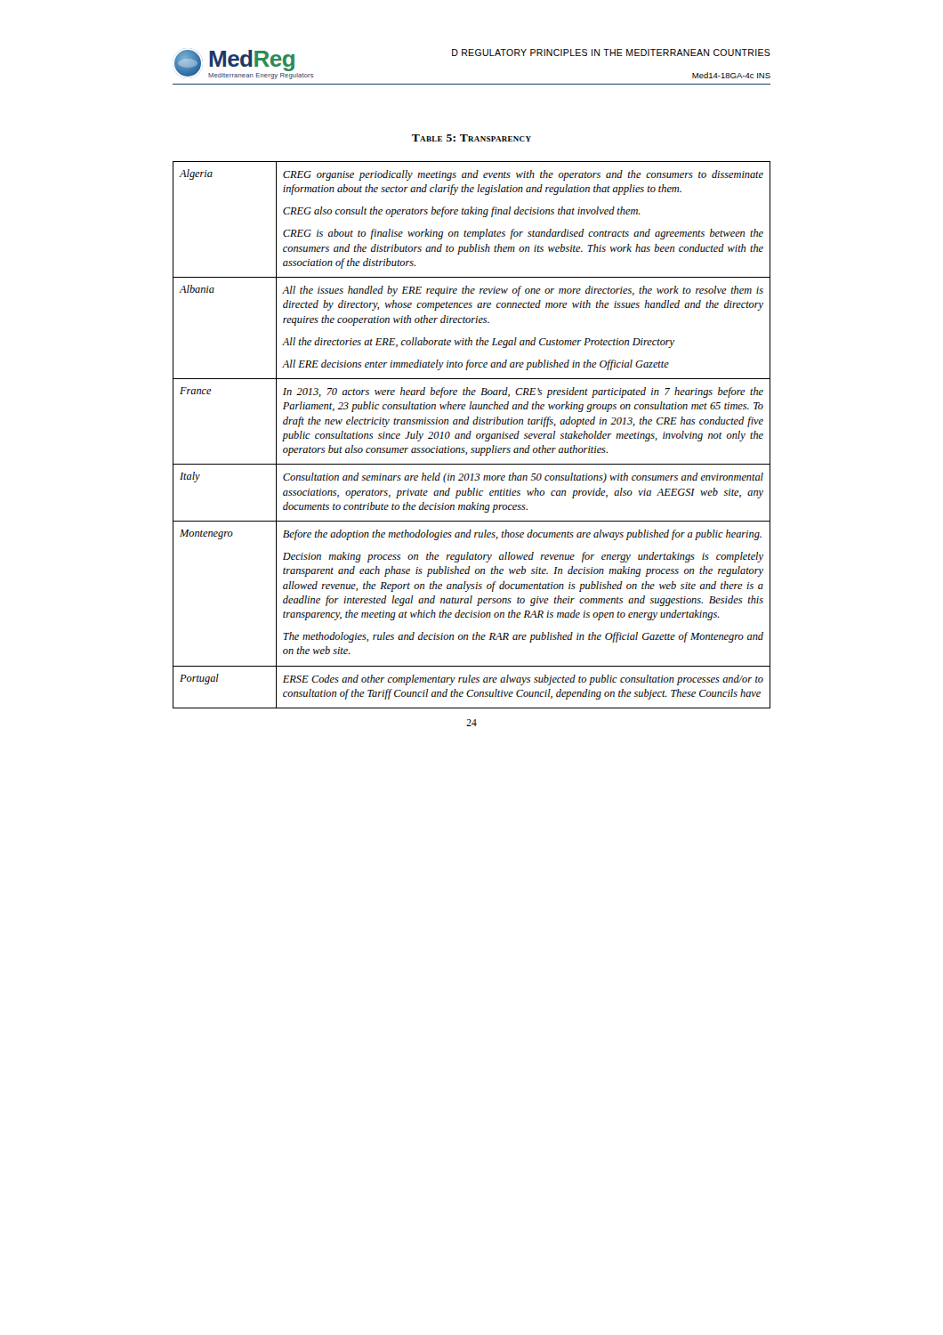Med Reg
Mediterranean Energy Regulators
D REGULATORY PRINCIPLES IN THE MEDITERRANEAN COUNTRIES
Med14-18GA-4c INS
Table 5: Transparency
| Algeria | CREG organise periodically meetings and events with the operators and the consumers to disseminate information about the sector and clarify the legislation and regulation that applies to them. CREG also consult the operators before taking final decisions that involved them. CREG is about to finalise working on templates for standardised contracts and agreements between the consumers and the distributors and to publish them on its website. This work has been conducted with the association of the distributors. |
| Albania | All the issues handled by ERE require the review of one or more directories, the work to resolve them is directed by directory, whose competences are connected more with the issues handled and the directory requires the cooperation with other directories. All the directories at ERE, collaborate with the Legal and Customer Protection Directory All ERE decisions enter immediately into force and are published in the Official Gazette |
| France | In 2013, 70 actors were heard before the Board, CRE’s president participated in 7 hearings before the Parliament, 23 public consultation where launched and the working groups on consultation met 65 times. To draft the new electricity transmission and distribution tariffs, adopted in 2013, the CRE has conducted five public consultations since July 2010 and organised several stakeholder meetings, involving not only the operators but also consumer associations, suppliers and other authorities. |
| Italy | Consultation and seminars are held (in 2013 more than 50 consultations) with consumers and environmental associations, operators, private and public entities who can provide, also via AEEGSI web site, any documents to contribute to the decision making process. |
| Montenegro | Before the adoption the methodologies and rules, those documents are always published for a public hearing. Decision making process on the regulatory allowed revenue for energy undertakings is completely transparent and each phase is published on the web site. In decision making process on the regulatory allowed revenue, the Report on the analysis of documentation is published on the web site and there is a deadline for interested legal and natural persons to give their comments and suggestions. Besides this transparency, the meeting at which the decision on the RAR is made is open to energy undertakings. The methodologies, rules and decision on the RAR are published in the Official Gazette of Montenegro and on the web site. |
| Portugal | ERSE Codes and other complementary rules are always subjected to public consultation processes and/or to consultation of the Tariff Council and the Consultive Council, depending on the subject. These Councils have |
24